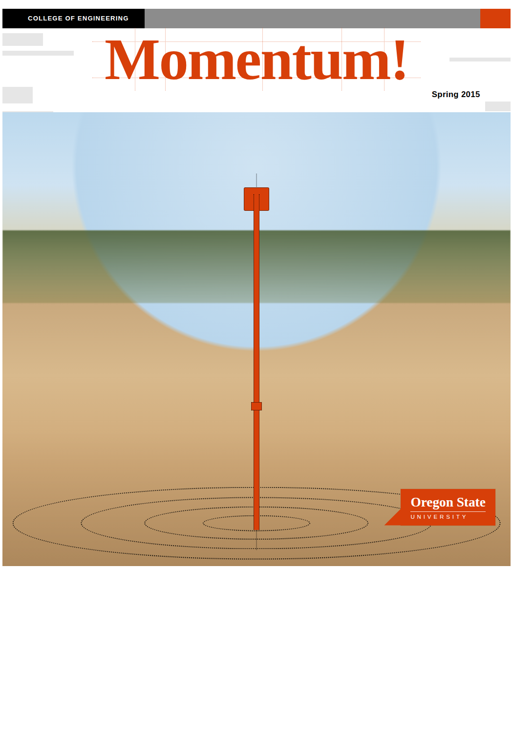College of Engineering
Momentum!
Spring 2015
Oregon State University